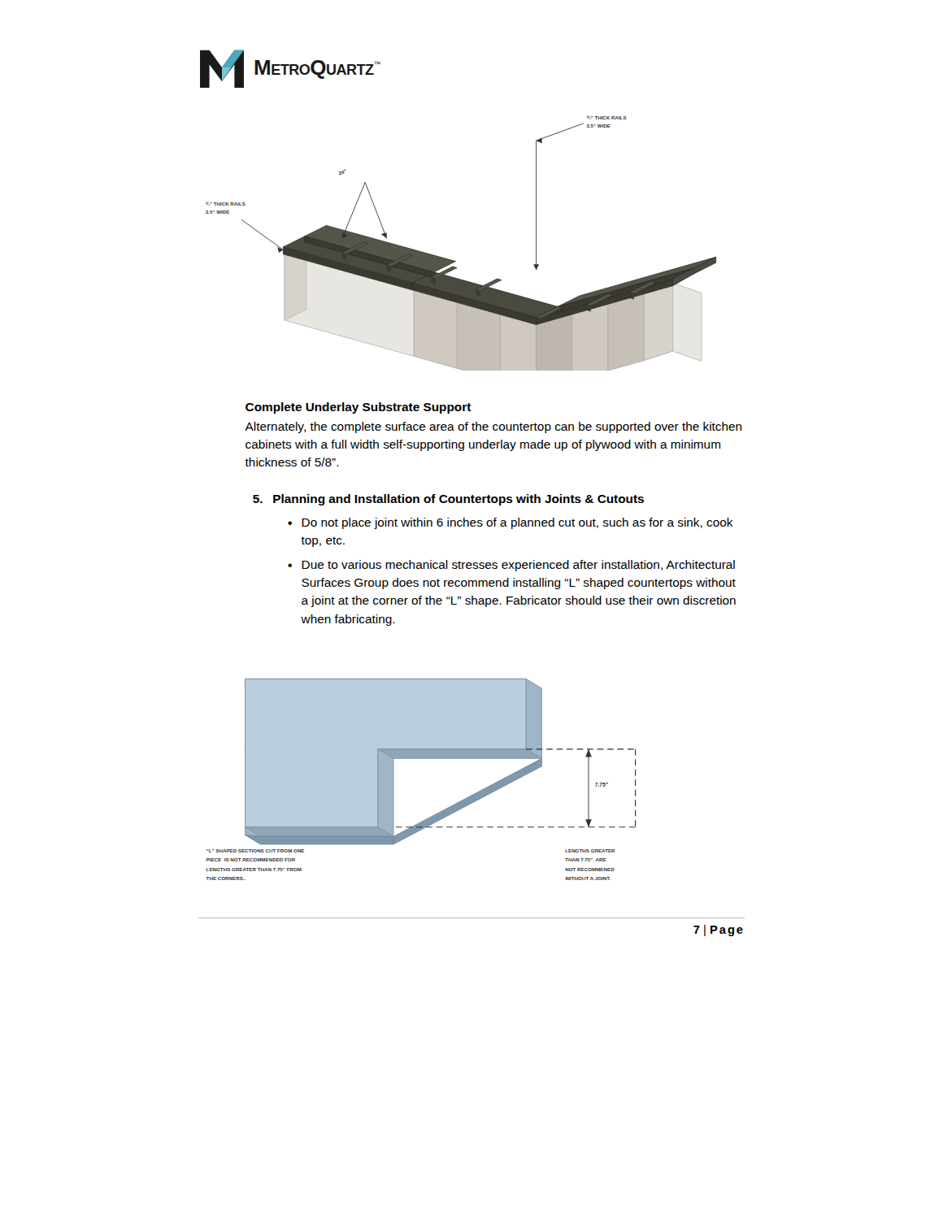Metro Quartz™
¾” THICK RAILS 3.5” WIDE ¾” THICK RAILS 3.5” WIDE 24”
Complete Underlay Substrate Support
Alternately, the complete surface area of the countertop can be supported over the kitchen cabinets with a full width self-supporting underlay made up of plywood with a minimum thickness of 5/8”.
Planning and Installation of Countertops with Joints & Cutouts
Do not place joint within 6 inches of a planned cut out, such as for a sink, cook top, etc.
Due to various mechanical stresses experienced after installation, Architectural Surfaces Group does not recommend installing “L” shaped countertops without a joint at the corner of the “L” shape. Fabricator should use their own discretion when fabricating.
7.75” “L” SHAPED SECTIONS CUT FROM ONE PIECE IS NOT RECOMMENDED FOR LENGTHS GREATER THAN 7.75” FROM THE CORNERS.. LENGTHS GREATER THAN 7.75” ARE NOT RECOMMENED WITHOUT A JOINT.
7 | Page